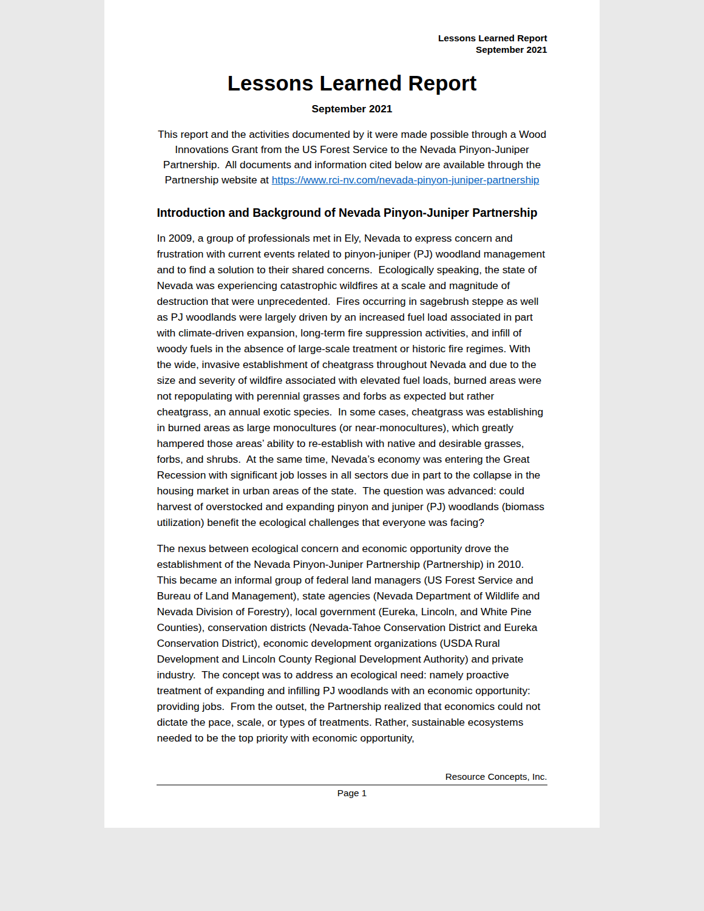Lessons Learned Report
September 2021
Lessons Learned Report
September 2021
This report and the activities documented by it were made possible through a Wood Innovations Grant from the US Forest Service to the Nevada Pinyon-Juniper Partnership. All documents and information cited below are available through the Partnership website at https://www.rci-nv.com/nevada-pinyon-juniper-partnership
Introduction and Background of Nevada Pinyon-Juniper Partnership
In 2009, a group of professionals met in Ely, Nevada to express concern and frustration with current events related to pinyon-juniper (PJ) woodland management and to find a solution to their shared concerns. Ecologically speaking, the state of Nevada was experiencing catastrophic wildfires at a scale and magnitude of destruction that were unprecedented. Fires occurring in sagebrush steppe as well as PJ woodlands were largely driven by an increased fuel load associated in part with climate-driven expansion, long-term fire suppression activities, and infill of woody fuels in the absence of large-scale treatment or historic fire regimes. With the wide, invasive establishment of cheatgrass throughout Nevada and due to the size and severity of wildfire associated with elevated fuel loads, burned areas were not repopulating with perennial grasses and forbs as expected but rather cheatgrass, an annual exotic species. In some cases, cheatgrass was establishing in burned areas as large monocultures (or near-monocultures), which greatly hampered those areas’ ability to re-establish with native and desirable grasses, forbs, and shrubs. At the same time, Nevada’s economy was entering the Great Recession with significant job losses in all sectors due in part to the collapse in the housing market in urban areas of the state. The question was advanced: could harvest of overstocked and expanding pinyon and juniper (PJ) woodlands (biomass utilization) benefit the ecological challenges that everyone was facing?
The nexus between ecological concern and economic opportunity drove the establishment of the Nevada Pinyon-Juniper Partnership (Partnership) in 2010. This became an informal group of federal land managers (US Forest Service and Bureau of Land Management), state agencies (Nevada Department of Wildlife and Nevada Division of Forestry), local government (Eureka, Lincoln, and White Pine Counties), conservation districts (Nevada-Tahoe Conservation District and Eureka Conservation District), economic development organizations (USDA Rural Development and Lincoln County Regional Development Authority) and private industry. The concept was to address an ecological need: namely proactive treatment of expanding and infilling PJ woodlands with an economic opportunity: providing jobs. From the outset, the Partnership realized that economics could not dictate the pace, scale, or types of treatments. Rather, sustainable ecosystems needed to be the top priority with economic opportunity,
Resource Concepts, Inc.
Page 1